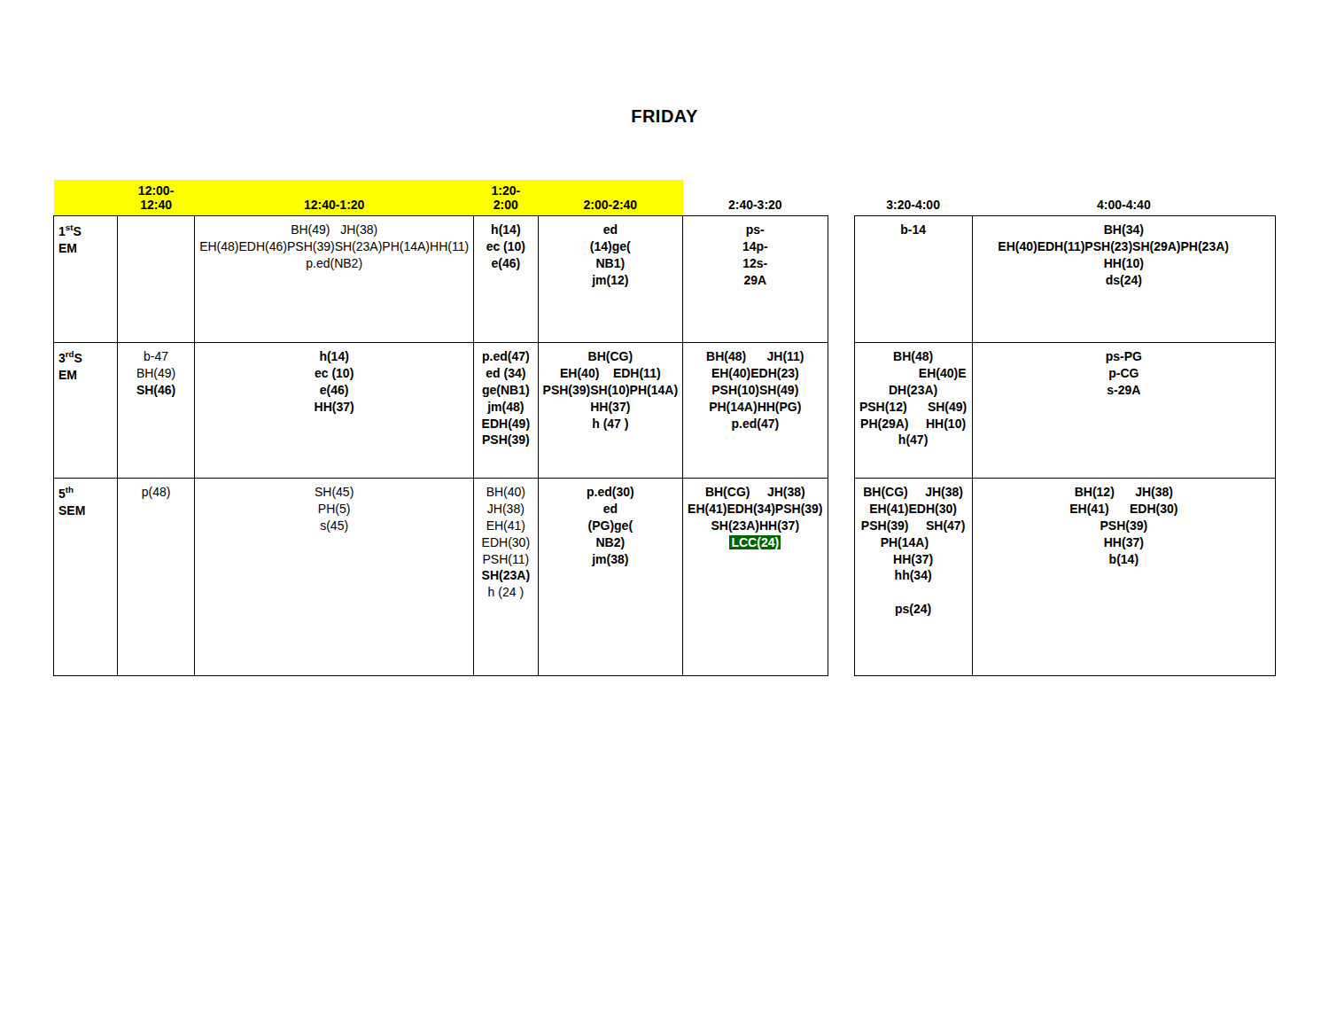FRIDAY
| | 12:00-12:40 | 12:40-1:20 | 1:20-2:00 | 2:00-2:40 | 2:40-3:20 | | 3:20-4:00 | 4:00-4:40 |
| --- | --- | --- | --- | --- | --- | --- | --- | --- |
| 1 st S EM | | BH(49) JH(38) EH(48)EDH(46)PSH(39)SH(23A)PH(14A)HH(11) p.ed(NB2) | h(14) ec (10) e(46) | ed (14)ge( NB1) jm(12) | ps- 14p- 12s- 29A | | b-14 | BH(34) EH(40)EDH(11)PSH(23)SH(29A)PH(23A) HH(10) ds(24) |
| 3 rd S EM | b-47 BH(49) SH(46) | h(14) ec (10) e(46) HH(37) | p.ed(47) ed (34) ge(NB1) jm(48) EDH(49) PSH(39) | BH(CG) EH(40) EDH(11) PSH(39)SH(10)PH(14A) HH(37) h (47 ) | BH(48) JH(11) EH(40)EDH(23) PSH(10)SH(49) PH(14A)HH(PG) p.ed(47) | | BH(48) EH(40)E DH(23A) PSH(12) SH(49) PH(29A) HH(10) h(47) | ps-PG p-CG s-29A |
| 5 th SEM | p(48) | SH(45) PH(5) s(45) | BH(40) JH(38) EH(41) EDH(30) PSH(11) SH(23A) h (24 ) | p.ed(30) ed (PG)ge( NB2) jm(38) | BH(CG) JH(38) EH(41)EDH(34)PSH(39) SH(23A)HH(37) LCC(24) | | BH(CG) JH(38) EH(41)EDH(30) PSH(39) SH(47) PH(14A) HH(37) hh(34) ps(24) | BH(12) JH(38) EH(41) EDH(30) PSH(39) HH(37) b(14) |